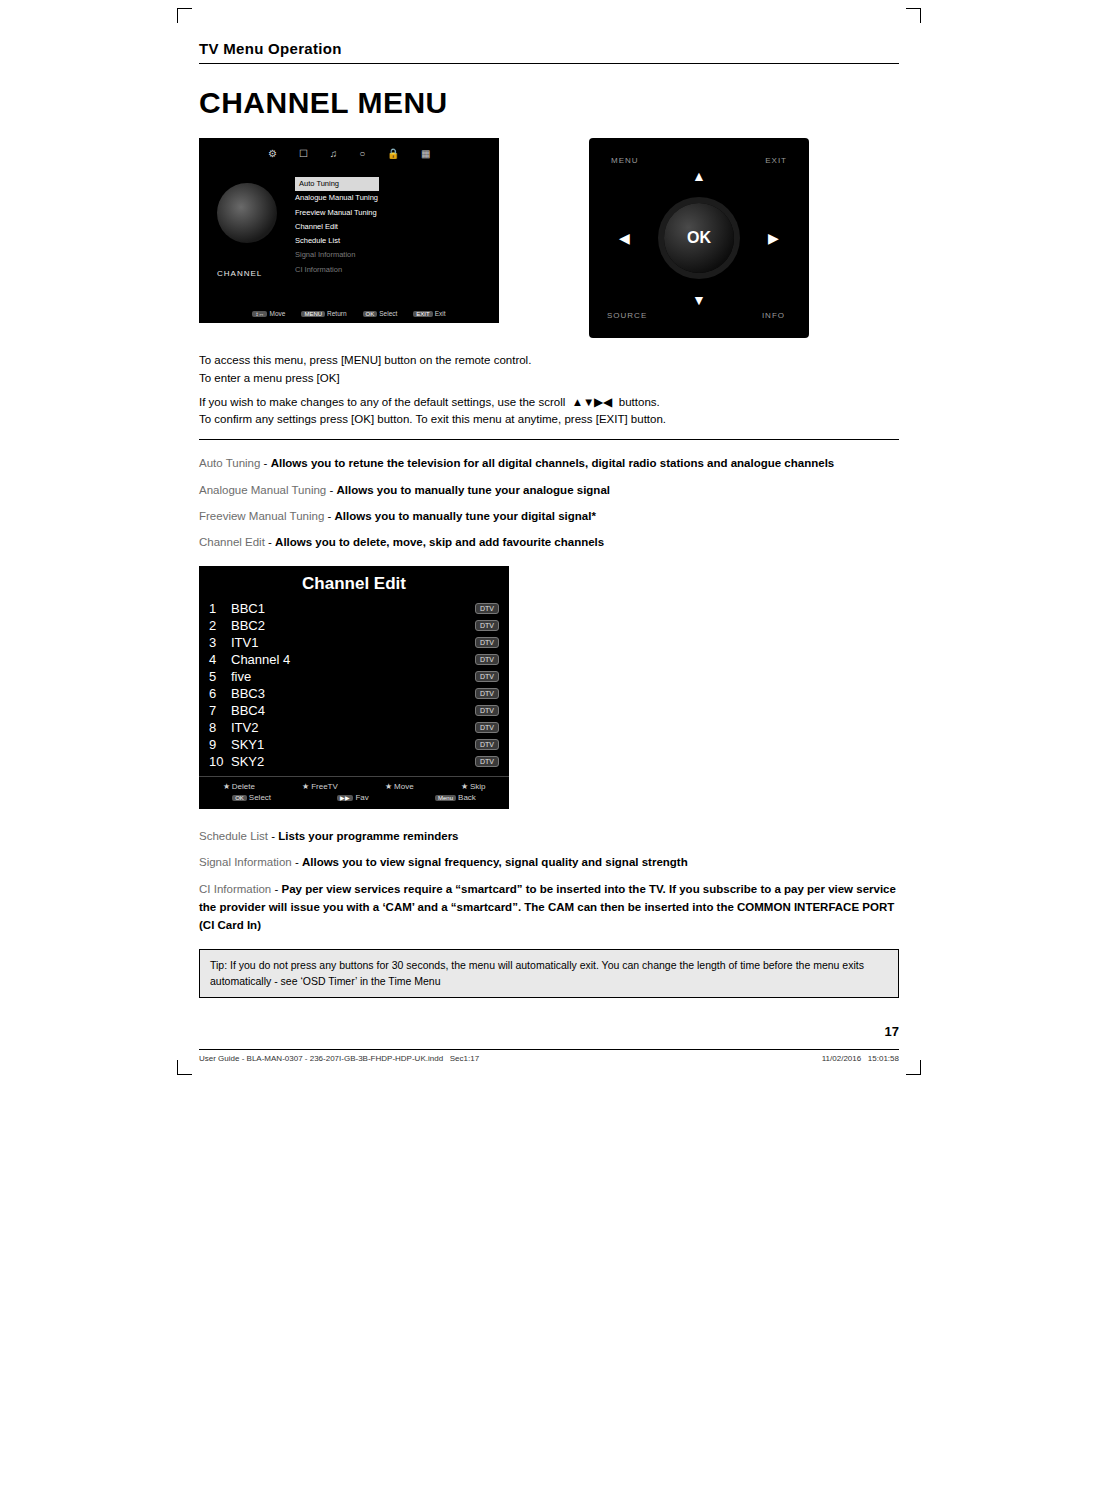TV Menu Operation
CHANNEL MENU
⚙☐♫○🔒▦
CHANNEL
Auto Tuning
Analogue Manual Tuning
Freeview Manual Tuning
Channel Edit
Schedule List
Signal Information
CI Information
↕↔Move MENUReturn OKSelect EXITExit
MENU EXIT SOURCE INFO ▲ ▼ ◀ ▶
OK
To access this menu, press [MENU] button on the remote control.
To enter a menu press [OK]
If you wish to make changes to any of the default settings, use the scroll ▲▼▶◀ buttons.
To confirm any settings press [OK] button. To exit this menu at anytime, press [EXIT] button.
Auto Tuning - Allows you to retune the television for all digital channels, digital radio stations and analogue channels
Analogue Manual Tuning - Allows you to manually tune your analogue signal
Freeview Manual Tuning - Allows you to manually tune your digital signal*
Channel Edit - Allows you to delete, move, skip and add favourite channels
Channel Edit
1 BBC1 DTV
2 BBC2 DTV
3 ITV1 DTV
4 Channel 4 DTV
5 five DTV
6 BBC3 DTV
7 BBC4 DTV
8 ITV2 DTV
9 SKY1 DTV
10 SKY2 DTV
★ Delete ★ FreeTV ★ Move ★ Skip
OKSelect ▶▶Fav Menu Back
Schedule List - Lists your programme reminders
Signal Information - Allows you to view signal frequency, signal quality and signal strength
CI Information - Pay per view services require a “smartcard” to be inserted into the TV. If you subscribe to a pay per view service the provider will issue you with a ‘CAM’ and a “smartcard”. The CAM can then be inserted into the COMMON INTERFACE PORT (CI Card In)
Tip: If you do not press any buttons for 30 seconds, the menu will automatically exit. You can change the length of time before the menu exits automatically - see ‘OSD Timer’ in the Time Menu
17
User Guide - BLA-MAN-0307 - 236-207I-GB-3B-FHDP-HDP-UK.indd Sec1:17 11/02/2016 15:01:58